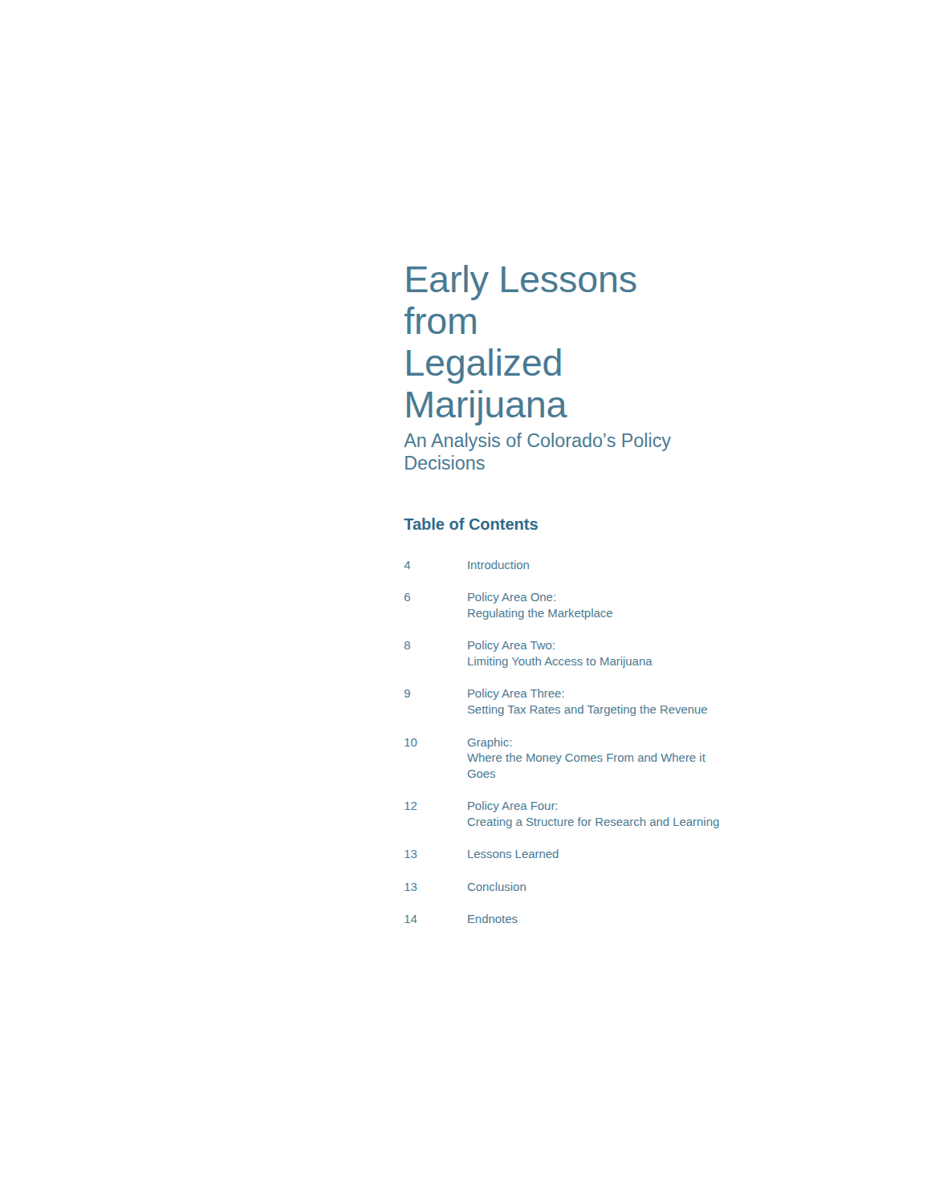Early Lessons from
Legalized Marijuana
An Analysis of Colorado’s Policy Decisions
Table of Contents
| 4 | Introduction |
| 6 | Policy Area One: Regulating the Marketplace |
| 8 | Policy Area Two: Limiting Youth Access to Marijuana |
| 9 | Policy Area Three: Setting Tax Rates and Targeting the Revenue |
| 10 | Graphic: Where the Money Comes From and Where it Goes |
| 12 | Policy Area Four: Creating a Structure for Research and Learning |
| 13 | Lessons Learned |
| 13 | Conclusion |
| 14 | Endnotes |